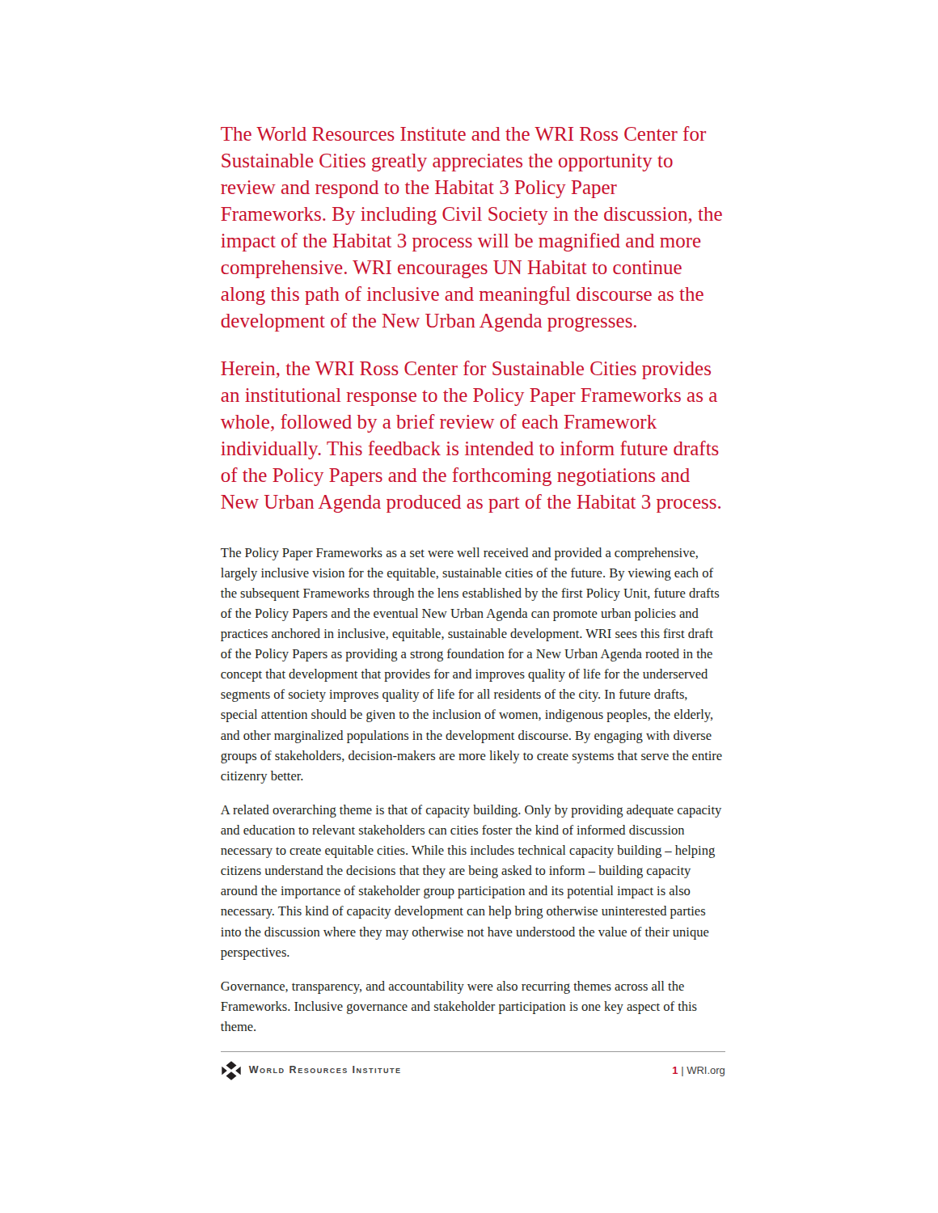The World Resources Institute and the WRI Ross Center for Sustainable Cities greatly appreciates the opportunity to review and respond to the Habitat 3 Policy Paper Frameworks. By including Civil Society in the discussion, the impact of the Habitat 3 process will be magnified and more comprehensive. WRI encourages UN Habitat to continue along this path of inclusive and meaningful discourse as the development of the New Urban Agenda progresses.
Herein, the WRI Ross Center for Sustainable Cities provides an institutional response to the Policy Paper Frameworks as a whole, followed by a brief review of each Framework individually. This feedback is intended to inform future drafts of the Policy Papers and the forthcoming negotiations and New Urban Agenda produced as part of the Habitat 3 process.
The Policy Paper Frameworks as a set were well received and provided a comprehensive, largely inclusive vision for the equitable, sustainable cities of the future. By viewing each of the subsequent Frameworks through the lens established by the first Policy Unit, future drafts of the Policy Papers and the eventual New Urban Agenda can promote urban policies and practices anchored in inclusive, equitable, sustainable development. WRI sees this first draft of the Policy Papers as providing a strong foundation for a New Urban Agenda rooted in the concept that development that provides for and improves quality of life for the underserved segments of society improves quality of life for all residents of the city. In future drafts, special attention should be given to the inclusion of women, indigenous peoples, the elderly, and other marginalized populations in the development discourse. By engaging with diverse groups of stakeholders, decision-makers are more likely to create systems that serve the entire citizenry better.
A related overarching theme is that of capacity building. Only by providing adequate capacity and education to relevant stakeholders can cities foster the kind of informed discussion necessary to create equitable cities. While this includes technical capacity building – helping citizens understand the decisions that they are being asked to inform – building capacity around the importance of stakeholder group participation and its potential impact is also necessary. This kind of capacity development can help bring otherwise uninterested parties into the discussion where they may otherwise not have understood the value of their unique perspectives.
Governance, transparency, and accountability were also recurring themes across all the Frameworks. Inclusive governance and stakeholder participation is one key aspect of this theme.
World Resources Institute
1 | WRI.org